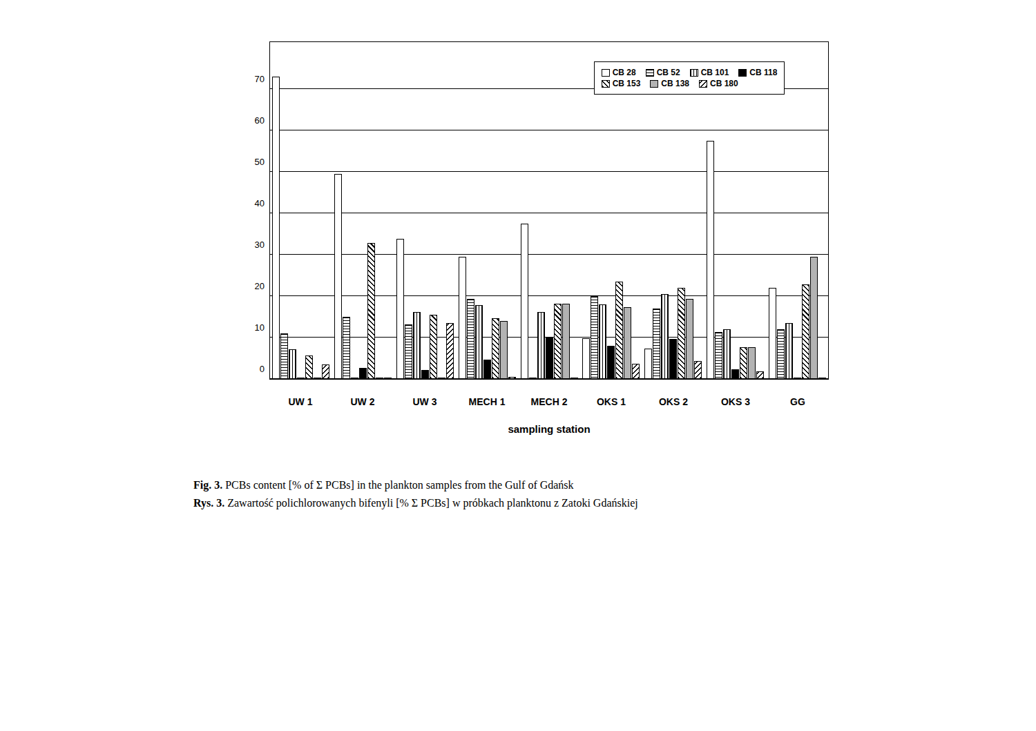individual PCB content [%Σ PCB]
0
10
20
30
40
50
60
70
CB 28 CB 52 CB 101 CB 118
CB 153 CB 138 CB 180
UW 1 UW 2 UW 3 MECH 1 MECH 2 OKS 1 OKS 2 OKS 3 GG
sampling station
Fig. 3. PCBs content [% of Σ PCBs] in the plankton samples from the Gulf of Gdańsk
Rys. 3. Zawartość polichlorowanych bifenyli [% Σ PCBs] w próbkach planktonu z Zatoki Gdańskiej